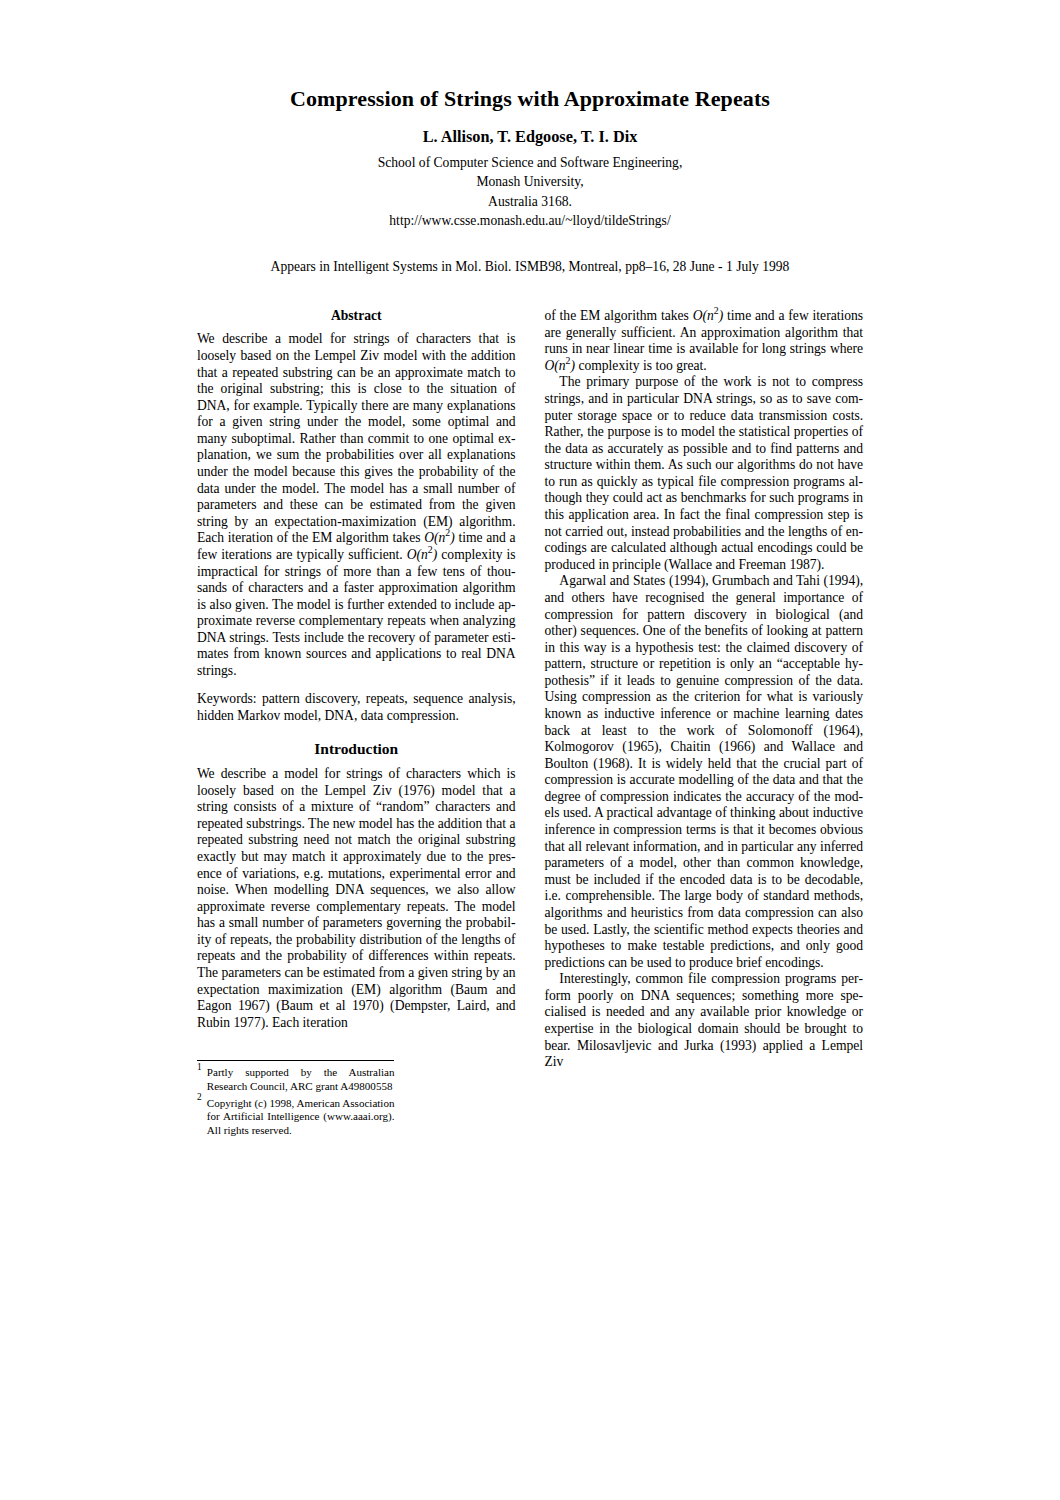Compression of Strings with Approximate Repeats
L. Allison, T. Edgoose, T. I. Dix
School of Computer Science and Software Engineering,
Monash University,
Australia 3168.
http://www.csse.monash.edu.au/~lloyd/tildeStrings/
Appears in Intelligent Systems in Mol. Biol. ISMB98, Montreal, pp8–16, 28 June - 1 July 1998
Abstract
We describe a model for strings of characters that is loosely based on the Lempel Ziv model with the addition that a repeated substring can be an approximate match to the original substring; this is close to the situation of DNA, for example. Typically there are many explanations for a given string under the model, some optimal and many suboptimal. Rather than commit to one optimal explanation, we sum the probabilities over all explanations under the model because this gives the probability of the data under the model. The model has a small number of parameters and these can be estimated from the given string by an expectation-maximization (EM) algorithm. Each iteration of the EM algorithm takes O(n2) time and a few iterations are typically sufficient. O(n2) complexity is impractical for strings of more than a few tens of thousands of characters and a faster approximation algorithm is also given. The model is further extended to include approximate reverse complementary repeats when analyzing DNA strings. Tests include the recovery of parameter estimates from known sources and applications to real DNA strings.
Keywords: pattern discovery, repeats, sequence analysis, hidden Markov model, DNA, data compression.
Introduction
We describe a model for strings of characters which is loosely based on the Lempel Ziv (1976) model that a string consists of a mixture of “random” characters and repeated substrings. The new model has the addition that a repeated substring need not match the original substring exactly but may match it approximately due to the presence of variations, e.g. mutations, experimental error and noise. When modelling DNA sequences, we also allow approximate reverse complementary repeats. The model has a small number of parameters governing the probability of repeats, the probability distribution of the lengths of repeats and the probability of differences within repeats. The parameters can be estimated from a given string by an expectation maximization (EM) algorithm (Baum and Eagon 1967) (Baum et al 1970) (Dempster, Laird, and Rubin 1977). Each iteration
1Partly supported by the Australian Research Council, ARC grant A49800558
2Copyright (c) 1998, American Association for Artificial Intelligence (www.aaai.org). All rights reserved.
of the EM algorithm takes O(n2) time and a few iterations are generally sufficient. An approximation algorithm that runs in near linear time is available for long strings where O(n2) complexity is too great.
The primary purpose of the work is not to compress strings, and in particular DNA strings, so as to save computer storage space or to reduce data transmission costs. Rather, the purpose is to model the statistical properties of the data as accurately as possible and to find patterns and structure within them. As such our algorithms do not have to run as quickly as typical file compression programs although they could act as benchmarks for such programs in this application area. In fact the final compression step is not carried out, instead probabilities and the lengths of encodings are calculated although actual encodings could be produced in principle (Wallace and Freeman 1987).
Agarwal and States (1994), Grumbach and Tahi (1994), and others have recognised the general importance of compression for pattern discovery in biological (and other) sequences. One of the benefits of looking at pattern in this way is a hypothesis test: the claimed discovery of pattern, structure or repetition is only an “acceptable hypothesis” if it leads to genuine compression of the data. Using compression as the criterion for what is variously known as inductive inference or machine learning dates back at least to the work of Solomonoff (1964), Kolmogorov (1965), Chaitin (1966) and Wallace and Boulton (1968). It is widely held that the crucial part of compression is accurate modelling of the data and that the degree of compression indicates the accuracy of the models used. A practical advantage of thinking about inductive inference in compression terms is that it becomes obvious that all relevant information, and in particular any inferred parameters of a model, other than common knowledge, must be included if the encoded data is to be decodable, i.e. comprehensible. The large body of standard methods, algorithms and heuristics from data compression can also be used. Lastly, the scientific method expects theories and hypotheses to make testable predictions, and only good predictions can be used to produce brief encodings.
Interestingly, common file compression programs perform poorly on DNA sequences; something more specialised is needed and any available prior knowledge or expertise in the biological domain should be brought to bear. Milosavljevic and Jurka (1993) applied a Lempel Ziv